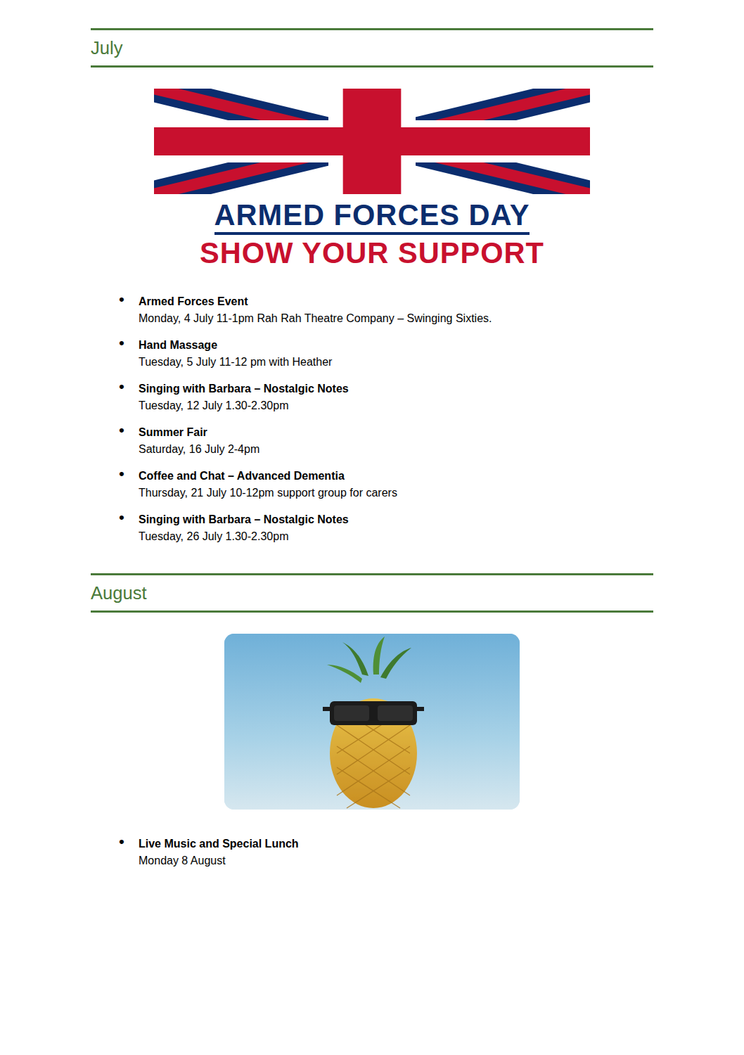July
ARMED FORCES DAY SHOW YOUR SUPPORT
Armed Forces Event Monday, 4 July 11-1pm Rah Rah Theatre Company – Swinging Sixties.
Hand Massage Tuesday, 5 July 11-12 pm with Heather
Singing with Barbara – Nostalgic Notes Tuesday, 12 July 1.30-2.30pm
Summer Fair Saturday, 16 July 2-4pm
Coffee and Chat – Advanced Dementia Thursday, 21 July 10-12pm support group for carers
Singing with Barbara – Nostalgic Notes Tuesday, 26 July 1.30-2.30pm
August
Live Music and Special Lunch Monday 8 August